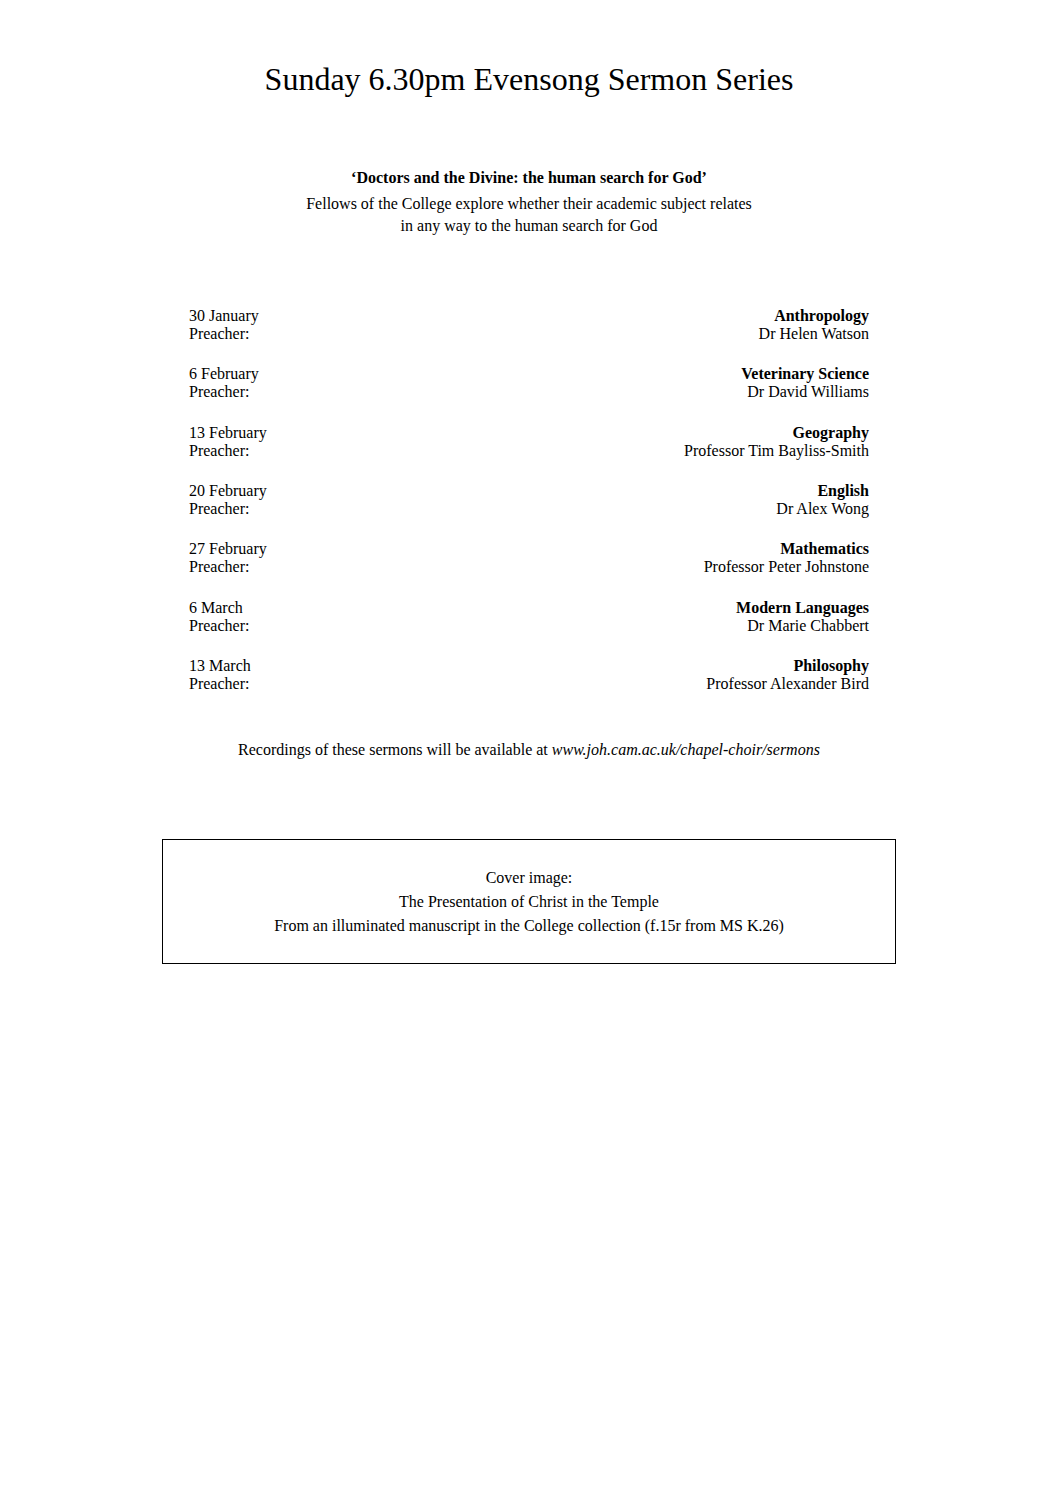Sunday 6.30pm Evensong Sermon Series
‘Doctors and the Divine: the human search for God’
Fellows of the College explore whether their academic subject relates
in any way to the human search for God
| 30 January | Anthropology |
| Preacher: | Dr Helen Watson |
| 6 February | Veterinary Science |
| Preacher: | Dr David Williams |
| 13 February | Geography |
| Preacher: | Professor Tim Bayliss-Smith |
| 20 February | English |
| Preacher: | Dr Alex Wong |
| 27 February | Mathematics |
| Preacher: | Professor Peter Johnstone |
| 6 March | Modern Languages |
| Preacher: | Dr Marie Chabbert |
| 13 March | Philosophy |
| Preacher: | Professor Alexander Bird |
Recordings of these sermons will be available at www.joh.cam.ac.uk/chapel-choir/sermons
Cover image:
The Presentation of Christ in the Temple
From an illuminated manuscript in the College collection (f.15r from MS K.26)